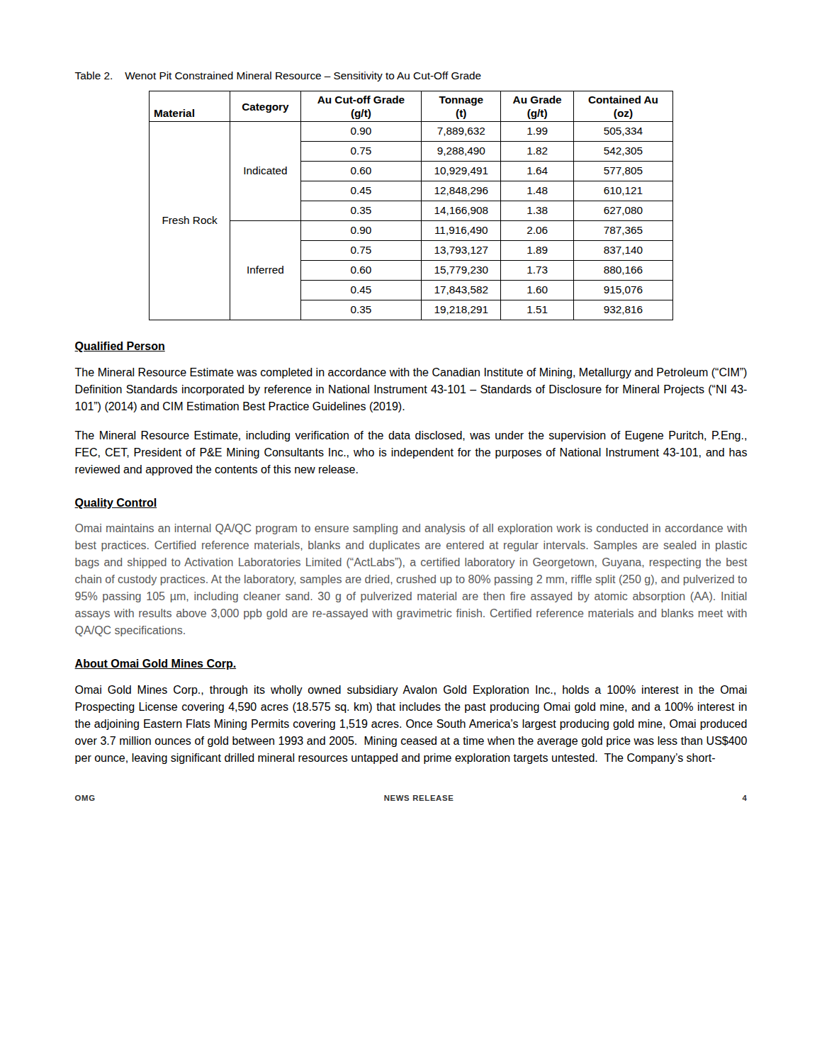Table 2. Wenot Pit Constrained Mineral Resource – Sensitivity to Au Cut-Off Grade
| Material | Category | Au Cut-off Grade (g/t) | Tonnage (t) | Au Grade (g/t) | Contained Au (oz) |
| --- | --- | --- | --- | --- | --- |
| Fresh Rock | Indicated | 0.90 | 7,889,632 | 1.99 | 505,334 |
| 0.75 | 9,288,490 | 1.82 | 542,305 |
| 0.60 | 10,929,491 | 1.64 | 577,805 |
| 0.45 | 12,848,296 | 1.48 | 610,121 |
| 0.35 | 14,166,908 | 1.38 | 627,080 |
| Inferred | 0.90 | 11,916,490 | 2.06 | 787,365 |
| 0.75 | 13,793,127 | 1.89 | 837,140 |
| 0.60 | 15,779,230 | 1.73 | 880,166 |
| 0.45 | 17,843,582 | 1.60 | 915,076 |
| 0.35 | 19,218,291 | 1.51 | 932,816 |
Qualified Person
The Mineral Resource Estimate was completed in accordance with the Canadian Institute of Mining, Metallurgy and Petroleum (“CIM”) Definition Standards incorporated by reference in National Instrument 43-101 – Standards of Disclosure for Mineral Projects (“NI 43-101”) (2014) and CIM Estimation Best Practice Guidelines (2019).
The Mineral Resource Estimate, including verification of the data disclosed, was under the supervision of Eugene Puritch, P.Eng., FEC, CET, President of P&E Mining Consultants Inc., who is independent for the purposes of National Instrument 43-101, and has reviewed and approved the contents of this new release.
Quality Control
Omai maintains an internal QA/QC program to ensure sampling and analysis of all exploration work is conducted in accordance with best practices. Certified reference materials, blanks and duplicates are entered at regular intervals. Samples are sealed in plastic bags and shipped to Activation Laboratories Limited (“ActLabs”), a certified laboratory in Georgetown, Guyana, respecting the best chain of custody practices. At the laboratory, samples are dried, crushed up to 80% passing 2 mm, riffle split (250 g), and pulverized to 95% passing 105 µm, including cleaner sand. 30 g of pulverized material are then fire assayed by atomic absorption (AA). Initial assays with results above 3,000 ppb gold are re-assayed with gravimetric finish. Certified reference materials and blanks meet with QA/QC specifications.
About Omai Gold Mines Corp.
Omai Gold Mines Corp., through its wholly owned subsidiary Avalon Gold Exploration Inc., holds a 100% interest in the Omai Prospecting License covering 4,590 acres (18.575 sq. km) that includes the past producing Omai gold mine, and a 100% interest in the adjoining Eastern Flats Mining Permits covering 1,519 acres. Once South America’s largest producing gold mine, Omai produced over 3.7 million ounces of gold between 1993 and 2005. Mining ceased at a time when the average gold price was less than US$400 per ounce, leaving significant drilled mineral resources untapped and prime exploration targets untested. The Company’s short-
OMG
NEWS RELEASE
4